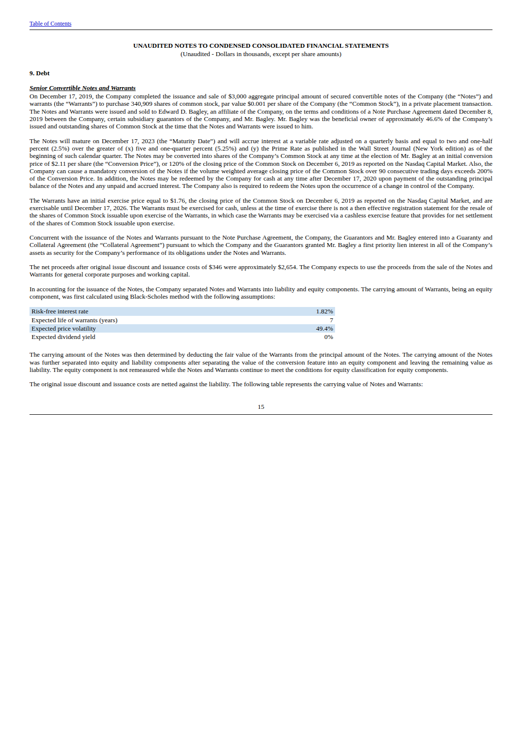Table of Contents
Unaudited Notes to Condensed Consolidated Financial Statements
(Unaudited - Dollars in thousands, except per share amounts)
9. Debt
Senior Convertible Notes and Warrants
On December 17, 2019, the Company completed the issuance and sale of $3,000 aggregate principal amount of secured convertible notes of the Company (the “Notes”) and warrants (the “Warrants”) to purchase 340,909 shares of common stock, par value $0.001 per share of the Company (the “Common Stock”), in a private placement transaction. The Notes and Warrants were issued and sold to Edward D. Bagley, an affiliate of the Company, on the terms and conditions of a Note Purchase Agreement dated December 8, 2019 between the Company, certain subsidiary guarantors of the Company, and Mr. Bagley. Mr. Bagley was the beneficial owner of approximately 46.6% of the Company’s issued and outstanding shares of Common Stock at the time that the Notes and Warrants were issued to him.
The Notes will mature on December 17, 2023 (the “Maturity Date”) and will accrue interest at a variable rate adjusted on a quarterly basis and equal to two and one-half percent (2.5%) over the greater of (x) five and one-quarter percent (5.25%) and (y) the Prime Rate as published in the Wall Street Journal (New York edition) as of the beginning of such calendar quarter. The Notes may be converted into shares of the Company’s Common Stock at any time at the election of Mr. Bagley at an initial conversion price of $2.11 per share (the “Conversion Price”), or 120% of the closing price of the Common Stock on December 6, 2019 as reported on the Nasdaq Capital Market. Also, the Company can cause a mandatory conversion of the Notes if the volume weighted average closing price of the Common Stock over 90 consecutive trading days exceeds 200% of the Conversion Price. In addition, the Notes may be redeemed by the Company for cash at any time after December 17, 2020 upon payment of the outstanding principal balance of the Notes and any unpaid and accrued interest. The Company also is required to redeem the Notes upon the occurrence of a change in control of the Company.
The Warrants have an initial exercise price equal to $1.76, the closing price of the Common Stock on December 6, 2019 as reported on the Nasdaq Capital Market, and are exercisable until December 17, 2026. The Warrants must be exercised for cash, unless at the time of exercise there is not a then effective registration statement for the resale of the shares of Common Stock issuable upon exercise of the Warrants, in which case the Warrants may be exercised via a cashless exercise feature that provides for net settlement of the shares of Common Stock issuable upon exercise.
Concurrent with the issuance of the Notes and Warrants pursuant to the Note Purchase Agreement, the Company, the Guarantors and Mr. Bagley entered into a Guaranty and Collateral Agreement (the “Collateral Agreement”) pursuant to which the Company and the Guarantors granted Mr. Bagley a first priority lien interest in all of the Company’s assets as security for the Company’s performance of its obligations under the Notes and Warrants.
The net proceeds after original issue discount and issuance costs of $346 were approximately $2,654. The Company expects to use the proceeds from the sale of the Notes and Warrants for general corporate purposes and working capital.
In accounting for the issuance of the Notes, the Company separated Notes and Warrants into liability and equity components. The carrying amount of Warrants, being an equity component, was first calculated using Black-Scholes method with the following assumptions:
| Risk-free interest rate | 1.82% |
| Expected life of warrants (years) | 7 |
| Expected price volatility | 49.4% |
| Expected dividend yield | 0% |
The carrying amount of the Notes was then determined by deducting the fair value of the Warrants from the principal amount of the Notes. The carrying amount of the Notes was further separated into equity and liability components after separating the value of the conversion feature into an equity component and leaving the remaining value as liability. The equity component is not remeasured while the Notes and Warrants continue to meet the conditions for equity classification for equity components.
The original issue discount and issuance costs are netted against the liability. The following table represents the carrying value of Notes and Warrants:
15